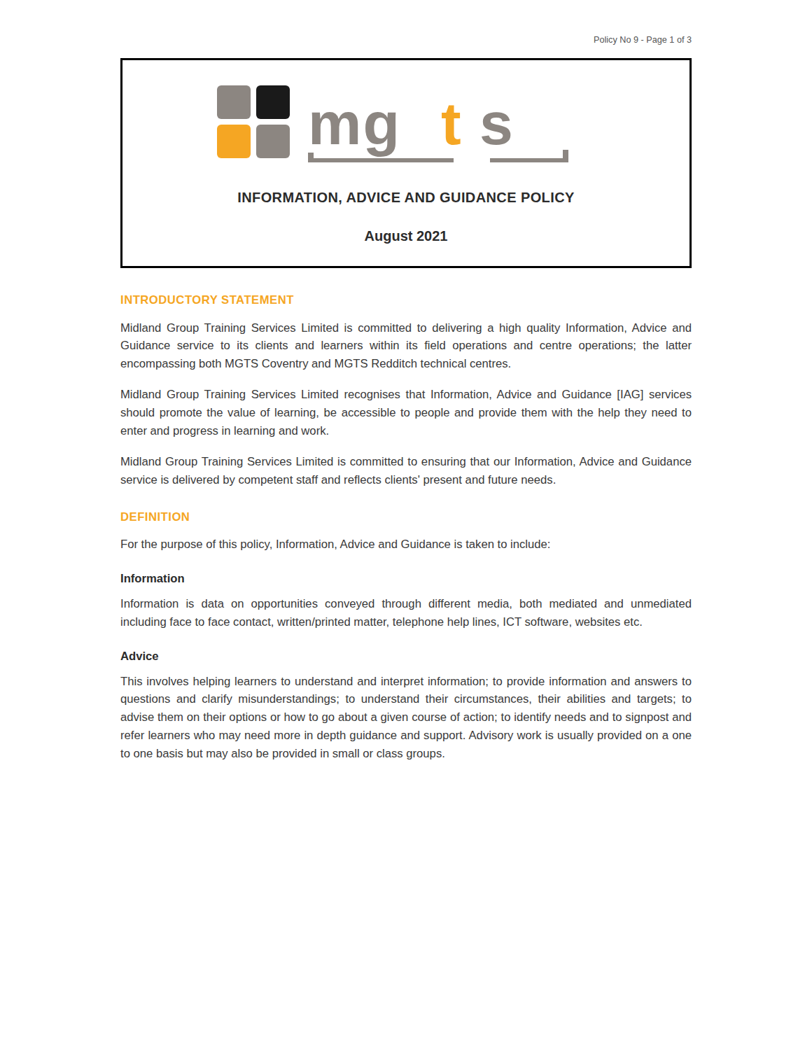Policy No 9 - Page 1 of 3
mg t s
INFORMATION, ADVICE AND GUIDANCE POLICY
August 2021
INTRODUCTORY STATEMENT
Midland Group Training Services Limited is committed to delivering a high quality Information, Advice and Guidance service to its clients and learners within its field operations and centre operations; the latter encompassing both MGTS Coventry and MGTS Redditch technical centres.
Midland Group Training Services Limited recognises that Information, Advice and Guidance [IAG] services should promote the value of learning, be accessible to people and provide them with the help they need to enter and progress in learning and work.
Midland Group Training Services Limited is committed to ensuring that our Information, Advice and Guidance service is delivered by competent staff and reflects clients' present and future needs.
DEFINITION
For the purpose of this policy, Information, Advice and Guidance is taken to include:
Information
Information is data on opportunities conveyed through different media, both mediated and unmediated including face to face contact, written/printed matter, telephone help lines, ICT software, websites etc.
Advice
This involves helping learners to understand and interpret information; to provide information and answers to questions and clarify misunderstandings; to understand their circumstances, their abilities and targets; to advise them on their options or how to go about a given course of action; to identify needs and to signpost and refer learners who may need more in depth guidance and support. Advisory work is usually provided on a one to one basis but may also be provided in small or class groups.